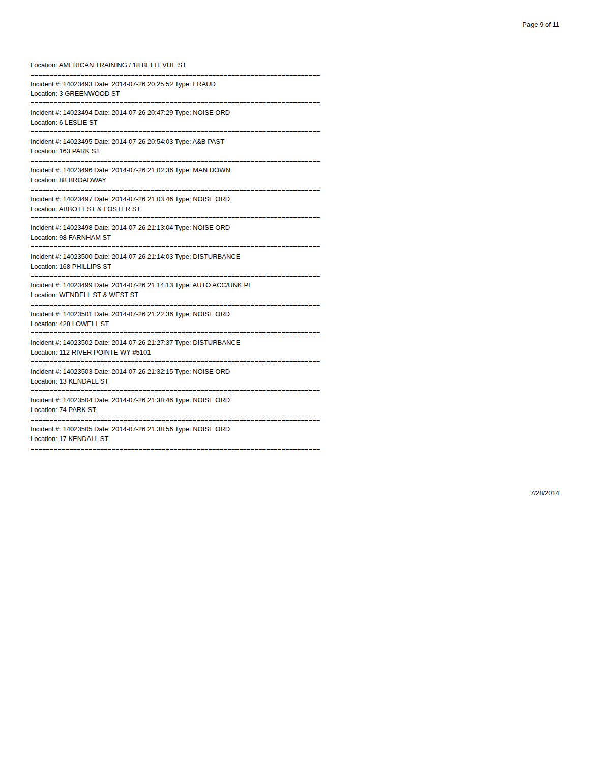Page 9 of 11
Location: AMERICAN TRAINING / 18 BELLEVUE ST =========================================================================== Incident #: 14023493 Date: 2014-07-26 20:25:52 Type: FRAUD Location: 3 GREENWOOD ST =========================================================================== Incident #: 14023494 Date: 2014-07-26 20:47:29 Type: NOISE ORD Location: 6 LESLIE ST =========================================================================== Incident #: 14023495 Date: 2014-07-26 20:54:03 Type: A&B PAST Location: 163 PARK ST =========================================================================== Incident #: 14023496 Date: 2014-07-26 21:02:36 Type: MAN DOWN Location: 88 BROADWAY =========================================================================== Incident #: 14023497 Date: 2014-07-26 21:03:46 Type: NOISE ORD Location: ABBOTT ST & FOSTER ST =========================================================================== Incident #: 14023498 Date: 2014-07-26 21:13:04 Type: NOISE ORD Location: 98 FARNHAM ST =========================================================================== Incident #: 14023500 Date: 2014-07-26 21:14:03 Type: DISTURBANCE Location: 168 PHILLIPS ST =========================================================================== Incident #: 14023499 Date: 2014-07-26 21:14:13 Type: AUTO ACC/UNK PI Location: WENDELL ST & WEST ST =========================================================================== Incident #: 14023501 Date: 2014-07-26 21:22:36 Type: NOISE ORD Location: 428 LOWELL ST =========================================================================== Incident #: 14023502 Date: 2014-07-26 21:27:37 Type: DISTURBANCE Location: 112 RIVER POINTE WY #5101 =========================================================================== Incident #: 14023503 Date: 2014-07-26 21:32:15 Type: NOISE ORD Location: 13 KENDALL ST =========================================================================== Incident #: 14023504 Date: 2014-07-26 21:38:46 Type: NOISE ORD Location: 74 PARK ST =========================================================================== Incident #: 14023505 Date: 2014-07-26 21:38:56 Type: NOISE ORD Location: 17 KENDALL ST ===========================================================================
7/28/2014